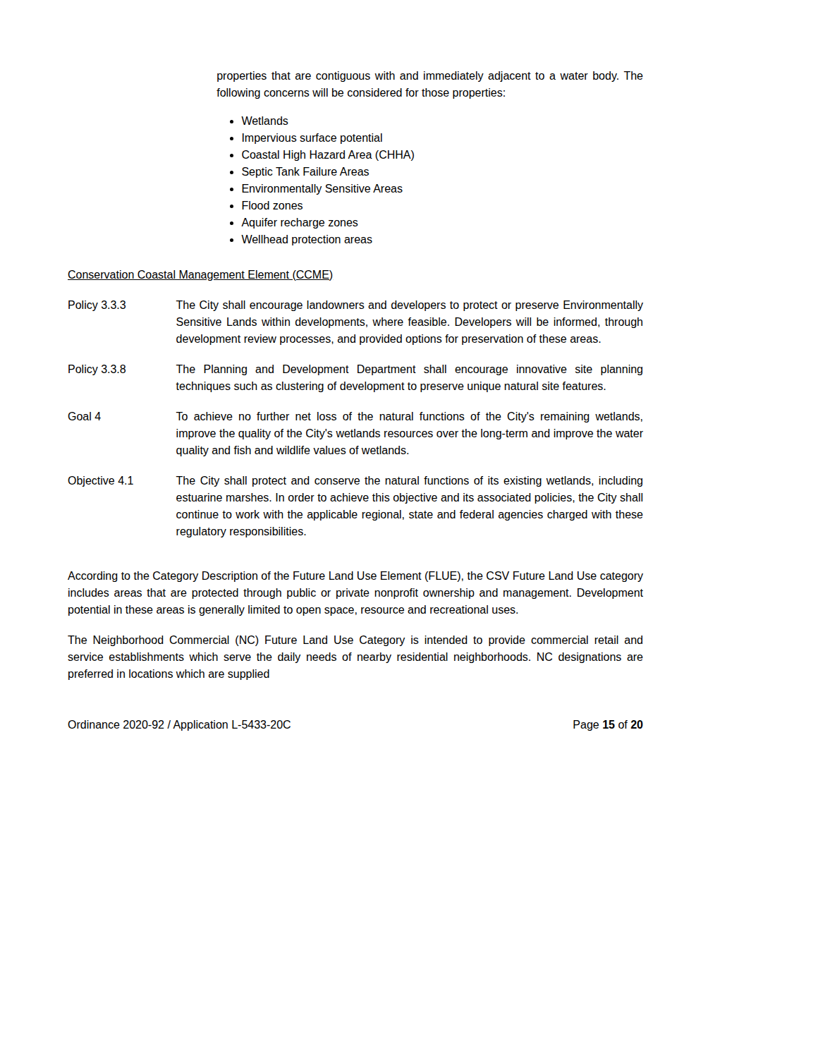properties that are contiguous with and immediately adjacent to a water body. The following concerns will be considered for those properties:
Wetlands
Impervious surface potential
Coastal High Hazard Area (CHHA)
Septic Tank Failure Areas
Environmentally Sensitive Areas
Flood zones
Aquifer recharge zones
Wellhead protection areas
Conservation Coastal Management Element (CCME)
Policy 3.3.3
The City shall encourage landowners and developers to protect or preserve Environmentally Sensitive Lands within developments, where feasible. Developers will be informed, through development review processes, and provided options for preservation of these areas.
Policy 3.3.8
The Planning and Development Department shall encourage innovative site planning techniques such as clustering of development to preserve unique natural site features.
Goal 4
To achieve no further net loss of the natural functions of the City's remaining wetlands, improve the quality of the City's wetlands resources over the long-term and improve the water quality and fish and wildlife values of wetlands.
Objective 4.1
The City shall protect and conserve the natural functions of its existing wetlands, including estuarine marshes. In order to achieve this objective and its associated policies, the City shall continue to work with the applicable regional, state and federal agencies charged with these regulatory responsibilities.
According to the Category Description of the Future Land Use Element (FLUE), the CSV Future Land Use category includes areas that are protected through public or private nonprofit ownership and management. Development potential in these areas is generally limited to open space, resource and recreational uses.
The Neighborhood Commercial (NC) Future Land Use Category is intended to provide commercial retail and service establishments which serve the daily needs of nearby residential neighborhoods. NC designations are preferred in locations which are supplied
Ordinance 2020-92 / Application L-5433-20C
Page 15 of 20